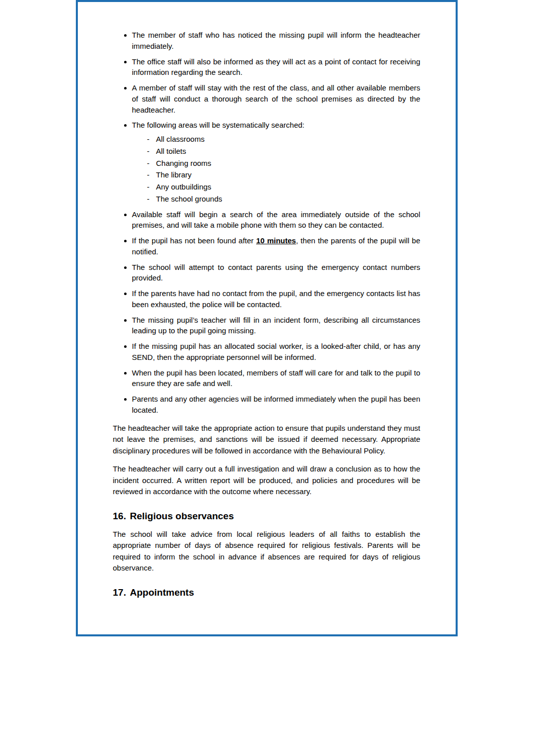The member of staff who has noticed the missing pupil will inform the headteacher immediately.
The office staff will also be informed as they will act as a point of contact for receiving information regarding the search.
A member of staff will stay with the rest of the class, and all other available members of staff will conduct a thorough search of the school premises as directed by the headteacher.
The following areas will be systematically searched:
All classrooms
All toilets
Changing rooms
The library
Any outbuildings
The school grounds
Available staff will begin a search of the area immediately outside of the school premises, and will take a mobile phone with them so they can be contacted.
If the pupil has not been found after 10 minutes, then the parents of the pupil will be notified.
The school will attempt to contact parents using the emergency contact numbers provided.
If the parents have had no contact from the pupil, and the emergency contacts list has been exhausted, the police will be contacted.
The missing pupil’s teacher will fill in an incident form, describing all circumstances leading up to the pupil going missing.
If the missing pupil has an allocated social worker, is a looked-after child, or has any SEND, then the appropriate personnel will be informed.
When the pupil has been located, members of staff will care for and talk to the pupil to ensure they are safe and well.
Parents and any other agencies will be informed immediately when the pupil has been located.
The headteacher will take the appropriate action to ensure that pupils understand they must not leave the premises, and sanctions will be issued if deemed necessary. Appropriate disciplinary procedures will be followed in accordance with the Behavioural Policy.
The headteacher will carry out a full investigation and will draw a conclusion as to how the incident occurred. A written report will be produced, and policies and procedures will be reviewed in accordance with the outcome where necessary.
16. Religious observances
The school will take advice from local religious leaders of all faiths to establish the appropriate number of days of absence required for religious festivals. Parents will be required to inform the school in advance if absences are required for days of religious observance.
17. Appointments